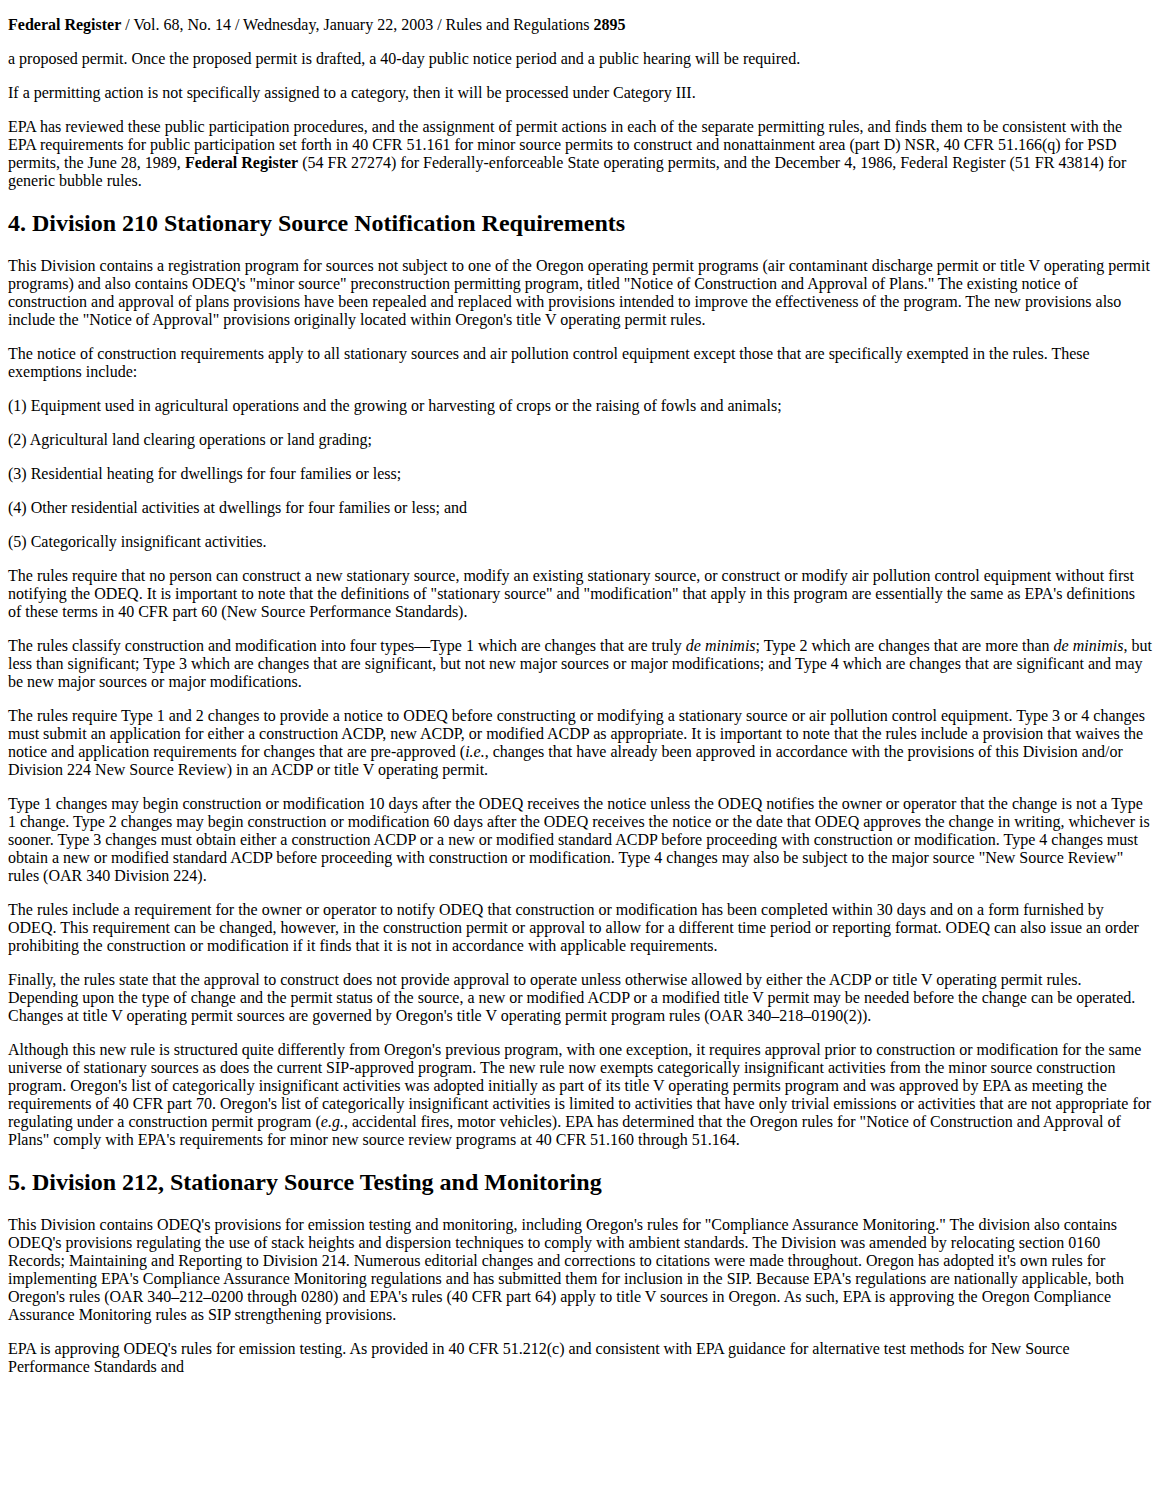Federal Register / Vol. 68, No. 14 / Wednesday, January 22, 2003 / Rules and Regulations 2895
a proposed permit. Once the proposed permit is drafted, a 40-day public notice period and a public hearing will be required.
If a permitting action is not specifically assigned to a category, then it will be processed under Category III.
EPA has reviewed these public participation procedures, and the assignment of permit actions in each of the separate permitting rules, and finds them to be consistent with the EPA requirements for public participation set forth in 40 CFR 51.161 for minor source permits to construct and nonattainment area (part D) NSR, 40 CFR 51.166(q) for PSD permits, the June 28, 1989, Federal Register (54 FR 27274) for Federally-enforceable State operating permits, and the December 4, 1986, Federal Register (51 FR 43814) for generic bubble rules.
4. Division 210 Stationary Source Notification Requirements
This Division contains a registration program for sources not subject to one of the Oregon operating permit programs (air contaminant discharge permit or title V operating permit programs) and also contains ODEQ's "minor source" preconstruction permitting program, titled "Notice of Construction and Approval of Plans." The existing notice of construction and approval of plans provisions have been repealed and replaced with provisions intended to improve the effectiveness of the program. The new provisions also include the "Notice of Approval" provisions originally located within Oregon's title V operating permit rules.
The notice of construction requirements apply to all stationary sources and air pollution control equipment except those that are specifically exempted in the rules. These exemptions include:
(1) Equipment used in agricultural operations and the growing or harvesting of crops or the raising of fowls and animals;
(2) Agricultural land clearing operations or land grading;
(3) Residential heating for dwellings for four families or less;
(4) Other residential activities at dwellings for four families or less; and
(5) Categorically insignificant activities.
The rules require that no person can construct a new stationary source, modify an existing stationary source, or construct or modify air pollution control equipment without first notifying the ODEQ. It is important to note that the definitions of "stationary source" and "modification" that apply in this program are essentially the same as EPA's definitions of these terms in 40 CFR part 60 (New Source Performance Standards).
The rules classify construction and modification into four types—Type 1 which are changes that are truly de minimis; Type 2 which are changes that are more than de minimis, but less than significant; Type 3 which are changes that are significant, but not new major sources or major modifications; and Type 4 which are changes that are significant and may be new major sources or major modifications.
The rules require Type 1 and 2 changes to provide a notice to ODEQ before constructing or modifying a stationary source or air pollution control equipment. Type 3 or 4 changes must submit an application for either a construction ACDP, new ACDP, or modified ACDP as appropriate. It is important to note that the rules include a provision that waives the notice and application requirements for changes that are pre-approved (i.e., changes that have already been approved in accordance with the provisions of this Division and/or Division 224 New Source Review) in an ACDP or title V operating permit.
Type 1 changes may begin construction or modification 10 days after the ODEQ receives the notice unless the ODEQ notifies the owner or operator that the change is not a Type 1 change. Type 2 changes may begin construction or modification 60 days after the ODEQ receives the notice or the date that ODEQ approves the change in writing, whichever is sooner. Type 3 changes must obtain either a construction ACDP or a new or modified standard ACDP before proceeding with construction or modification. Type 4 changes must obtain a new or modified standard ACDP before proceeding with construction or modification. Type 4 changes may also be subject to the major source "New Source Review" rules (OAR 340 Division 224).
The rules include a requirement for the owner or operator to notify ODEQ that construction or modification has been completed within 30 days and on a form furnished by ODEQ. This requirement can be changed, however, in the construction permit or approval to allow for a different time period or reporting format. ODEQ can also issue an order prohibiting the construction or modification if it finds that it is not in accordance with applicable requirements.
Finally, the rules state that the approval to construct does not provide approval to operate unless otherwise allowed by either the ACDP or title V operating permit rules. Depending upon the type of change and the permit status of the source, a new or modified ACDP or a modified title V permit may be needed before the change can be operated. Changes at title V operating permit sources are governed by Oregon's title V operating permit program rules (OAR 340–218–0190(2)).
Although this new rule is structured quite differently from Oregon's previous program, with one exception, it requires approval prior to construction or modification for the same universe of stationary sources as does the current SIP-approved program. The new rule now exempts categorically insignificant activities from the minor source construction program. Oregon's list of categorically insignificant activities was adopted initially as part of its title V operating permits program and was approved by EPA as meeting the requirements of 40 CFR part 70. Oregon's list of categorically insignificant activities is limited to activities that have only trivial emissions or activities that are not appropriate for regulating under a construction permit program (e.g., accidental fires, motor vehicles). EPA has determined that the Oregon rules for "Notice of Construction and Approval of Plans" comply with EPA's requirements for minor new source review programs at 40 CFR 51.160 through 51.164.
5. Division 212, Stationary Source Testing and Monitoring
This Division contains ODEQ's provisions for emission testing and monitoring, including Oregon's rules for "Compliance Assurance Monitoring." The division also contains ODEQ's provisions regulating the use of stack heights and dispersion techniques to comply with ambient standards. The Division was amended by relocating section 0160 Records; Maintaining and Reporting to Division 214. Numerous editorial changes and corrections to citations were made throughout. Oregon has adopted it's own rules for implementing EPA's Compliance Assurance Monitoring regulations and has submitted them for inclusion in the SIP. Because EPA's regulations are nationally applicable, both Oregon's rules (OAR 340–212–0200 through 0280) and EPA's rules (40 CFR part 64) apply to title V sources in Oregon. As such, EPA is approving the Oregon Compliance Assurance Monitoring rules as SIP strengthening provisions.
EPA is approving ODEQ's rules for emission testing. As provided in 40 CFR 51.212(c) and consistent with EPA guidance for alternative test methods for New Source Performance Standards and